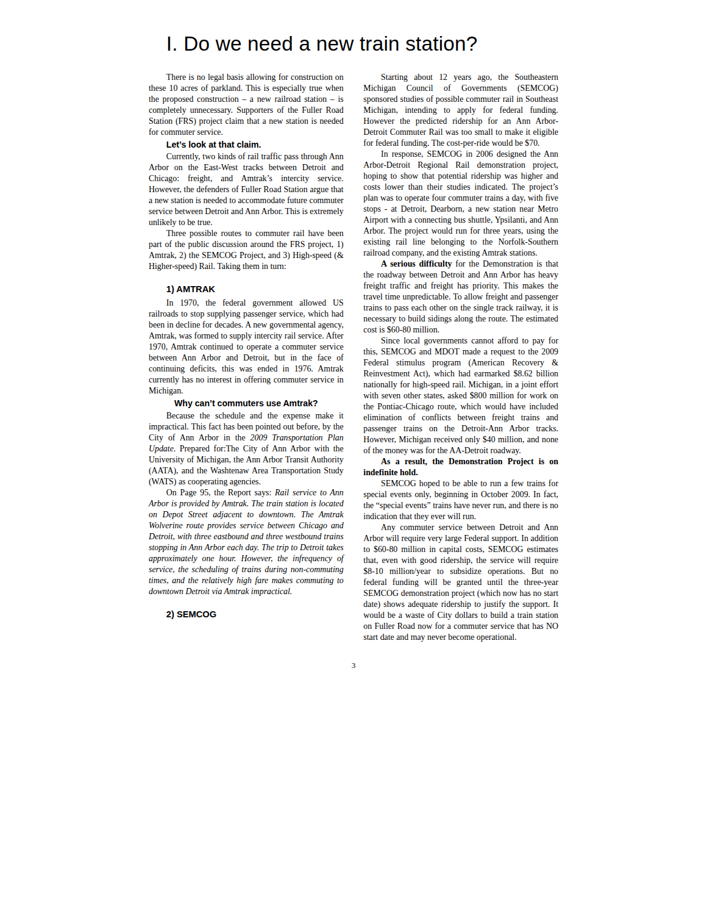I. Do we need a new train station?
There is no legal basis allowing for construction on these 10 acres of parkland. This is especially true when the proposed construction – a new railroad station – is completely unnecessary. Supporters of the Fuller Road Station (FRS) project claim that a new station is needed for commuter service.
Let’s look at that claim.
Currently, two kinds of rail traffic pass through Ann Arbor on the East-West tracks between Detroit and Chicago: freight, and Amtrak’s intercity service. However, the defenders of Fuller Road Station argue that a new station is needed to accommodate future commuter service between Detroit and Ann Arbor. This is extremely unlikely to be true.
Three possible routes to commuter rail have been part of the public discussion around the FRS project, 1) Amtrak, 2) the SEMCOG Project, and 3) High-speed (& Higher-speed) Rail. Taking them in turn:
1) AMTRAK
In 1970, the federal government allowed US railroads to stop supplying passenger service, which had been in decline for decades. A new governmental agency, Amtrak, was formed to supply intercity rail service. After 1970, Amtrak continued to operate a commuter service between Ann Arbor and Detroit, but in the face of continuing deficits, this was ended in 1976. Amtrak currently has no interest in offering commuter service in Michigan.
Why can’t commuters use Amtrak?
Because the schedule and the expense make it impractical. This fact has been pointed out before, by the City of Ann Arbor in the 2009 Transportation Plan Update. Prepared for:The City of Ann Arbor with the University of Michigan, the Ann Arbor Transit Authority (AATA), and the Washtenaw Area Transportation Study (WATS) as cooperating agencies.
On Page 95, the Report says: Rail service to Ann Arbor is provided by Amtrak. The train station is located on Depot Street adjacent to downtown. The Amtrak Wolverine route provides service between Chicago and Detroit, with three eastbound and three westbound trains stopping in Ann Arbor each day. The trip to Detroit takes approximately one hour. However, the infrequency of service, the scheduling of trains during non-commuting times, and the relatively high fare makes commuting to downtown Detroit via Amtrak impractical.
2) SEMCOG
Starting about 12 years ago, the Southeastern Michigan Council of Governments (SEMCOG) sponsored studies of possible commuter rail in Southeast Michigan, intending to apply for federal funding. However the predicted ridership for an Ann Arbor-Detroit Commuter Rail was too small to make it eligible for federal funding. The cost-per-ride would be $70.
In response, SEMCOG in 2006 designed the Ann Arbor-Detroit Regional Rail demonstration project, hoping to show that potential ridership was higher and costs lower than their studies indicated. The project’s plan was to operate four commuter trains a day, with five stops - at Detroit, Dearborn, a new station near Metro Airport with a connecting bus shuttle, Ypsilanti, and Ann Arbor. The project would run for three years, using the existing rail line belonging to the Norfolk-Southern railroad company, and the existing Amtrak stations.
A serious difficulty for the Demonstration is that the roadway between Detroit and Ann Arbor has heavy freight traffic and freight has priority. This makes the travel time unpredictable. To allow freight and passenger trains to pass each other on the single track railway, it is necessary to build sidings along the route. The estimated cost is $60-80 million.
Since local governments cannot afford to pay for this, SEMCOG and MDOT made a request to the 2009 Federal stimulus program (American Recovery & Reinvestment Act), which had earmarked $8.62 billion nationally for high-speed rail. Michigan, in a joint effort with seven other states, asked $800 million for work on the Pontiac-Chicago route, which would have included elimination of conflicts between freight trains and passenger trains on the Detroit-Ann Arbor tracks. However, Michigan received only $40 million, and none of the money was for the AA-Detroit roadway.
As a result, the Demonstration Project is on indefinite hold.
SEMCOG hoped to be able to run a few trains for special events only, beginning in October 2009. In fact, the “special events” trains have never run, and there is no indication that they ever will run.
Any commuter service between Detroit and Ann Arbor will require very large Federal support. In addition to $60-80 million in capital costs, SEMCOG estimates that, even with good ridership, the service will require $8-10 million/year to subsidize operations. But no federal funding will be granted until the three-year SEMCOG demonstration project (which now has no start date) shows adequate ridership to justify the support. It would be a waste of City dollars to build a train station on Fuller Road now for a commuter service that has NO start date and may never become operational.
3